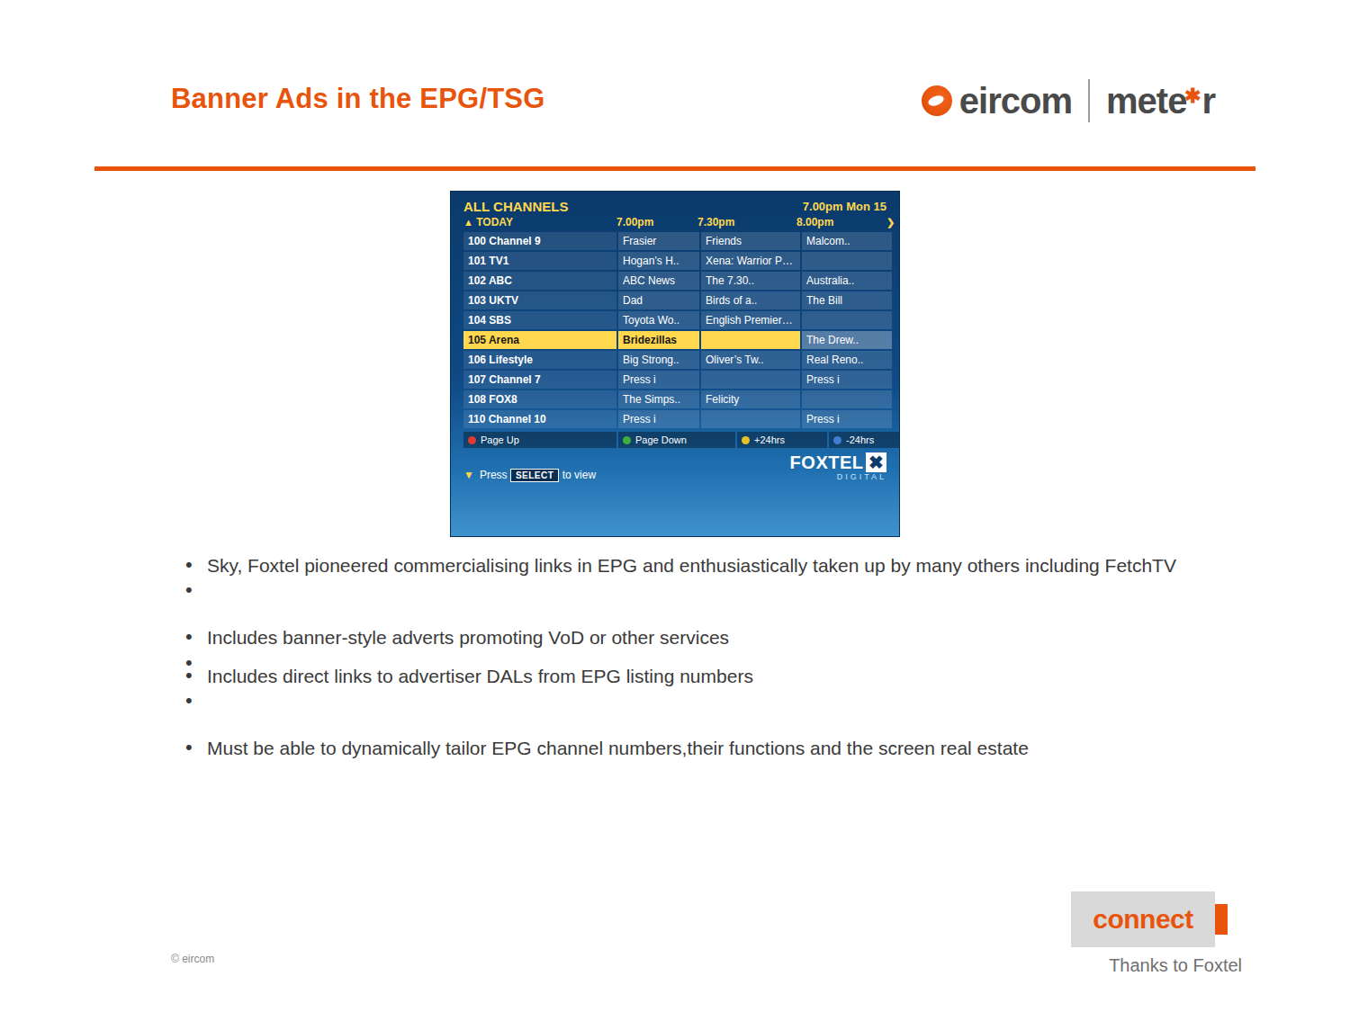Banner Ads in the EPG/TSG
eircom
mete✱r
ALL CHANNELS
7.00pm Mon 15
▲ TODAY
7.00pm
7.30pm
8.00pm
❯
100 Channel 9
Frasier
Friends
Malcom..
101 TV1
Hogan’s H..
Xena: Warrior Princess
102 ABC
ABC News
The 7.30..
Australia..
103 UKTV
Dad
Birds of a..
The Bill
104 SBS
Toyota Wo..
English Premier League
105 Arena
Bridezillas
The Drew..
106 Lifestyle
Big Strong..
Oliver’s Tw..
Real Reno..
107 Channel 7
Press i
Press i
108 FOX8
The Simps..
Felicity
110 Channel 10
Press i
Press i
Page Up
Page Down
+24hrs
-24hrs
▼ Press SELECT to view
FOXTEL✖
DIGITAL
Sky, Foxtel pioneered commercialising links in EPG and enthusiastically taken up by many others including FetchTV
Includes banner-style adverts promoting VoD or other services
Includes direct links to advertiser DALs from EPG listing numbers
Must be able to dynamically tailor EPG channel numbers,their functions and the screen real estate
© eircom
connect
Thanks to Foxtel